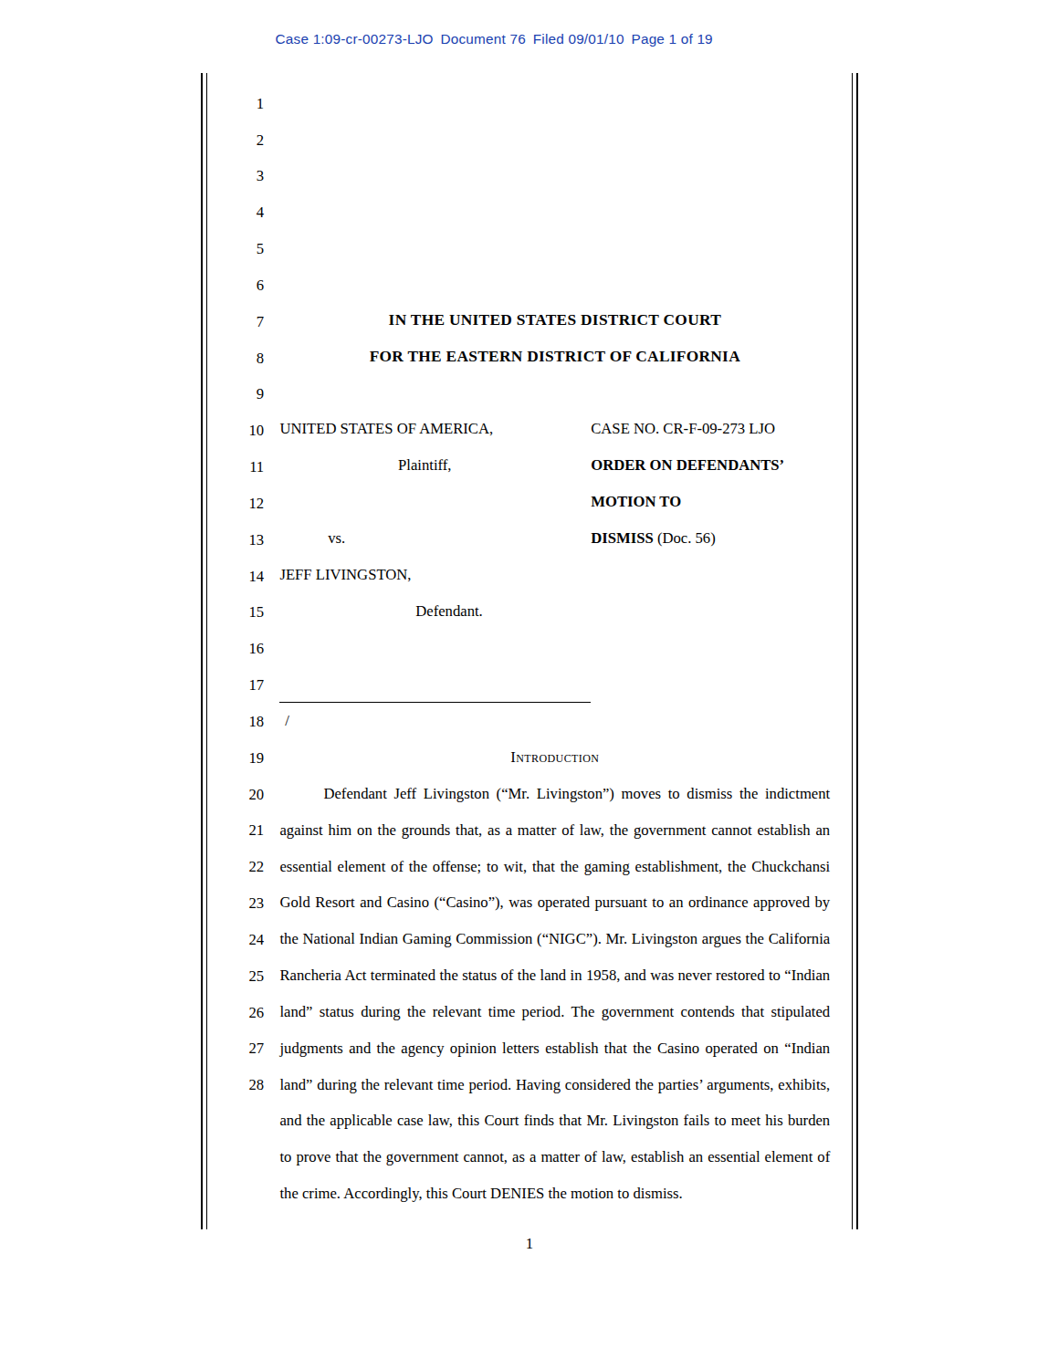Case 1:09-cr-00273-LJO Document 76 Filed 09/01/10 Page 1 of 19
1
2
3
4
5
6
7
8
9
10
11
12
13
14
15
16
17
18
19
20
21
22
23
24
25
26
27
28
IN THE UNITED STATES DISTRICT COURT
FOR THE EASTERN DISTRICT OF CALIFORNIA
| UNITED STATES OF AMERICA, | CASE NO. CR-F-09-273 LJO |
| Plaintiff, | ORDER ON DEFENDANTS’ MOTION TO |
| vs. | DISMISS (Doc. 56) |
| JEFF LIVINGSTON, | |
| Defendant. | |
| / | |
Introduction
Defendant Jeff Livingston (“Mr. Livingston”) moves to dismiss the indictment against him on the grounds that, as a matter of law, the government cannot establish an essential element of the offense; to wit, that the gaming establishment, the Chuckchansi Gold Resort and Casino (“Casino”), was operated pursuant to an ordinance approved by the National Indian Gaming Commission (“NIGC”). Mr. Livingston argues the California Rancheria Act terminated the status of the land in 1958, and was never restored to “Indian land” status during the relevant time period. The government contends that stipulated judgments and the agency opinion letters establish that the Casino operated on “Indian land” during the relevant time period. Having considered the parties’ arguments, exhibits, and the applicable case law, this Court finds that Mr. Livingston fails to meet his burden to prove that the government cannot, as a matter of law, establish an essential element of the crime. Accordingly, this Court DENIES the motion to dismiss.
1